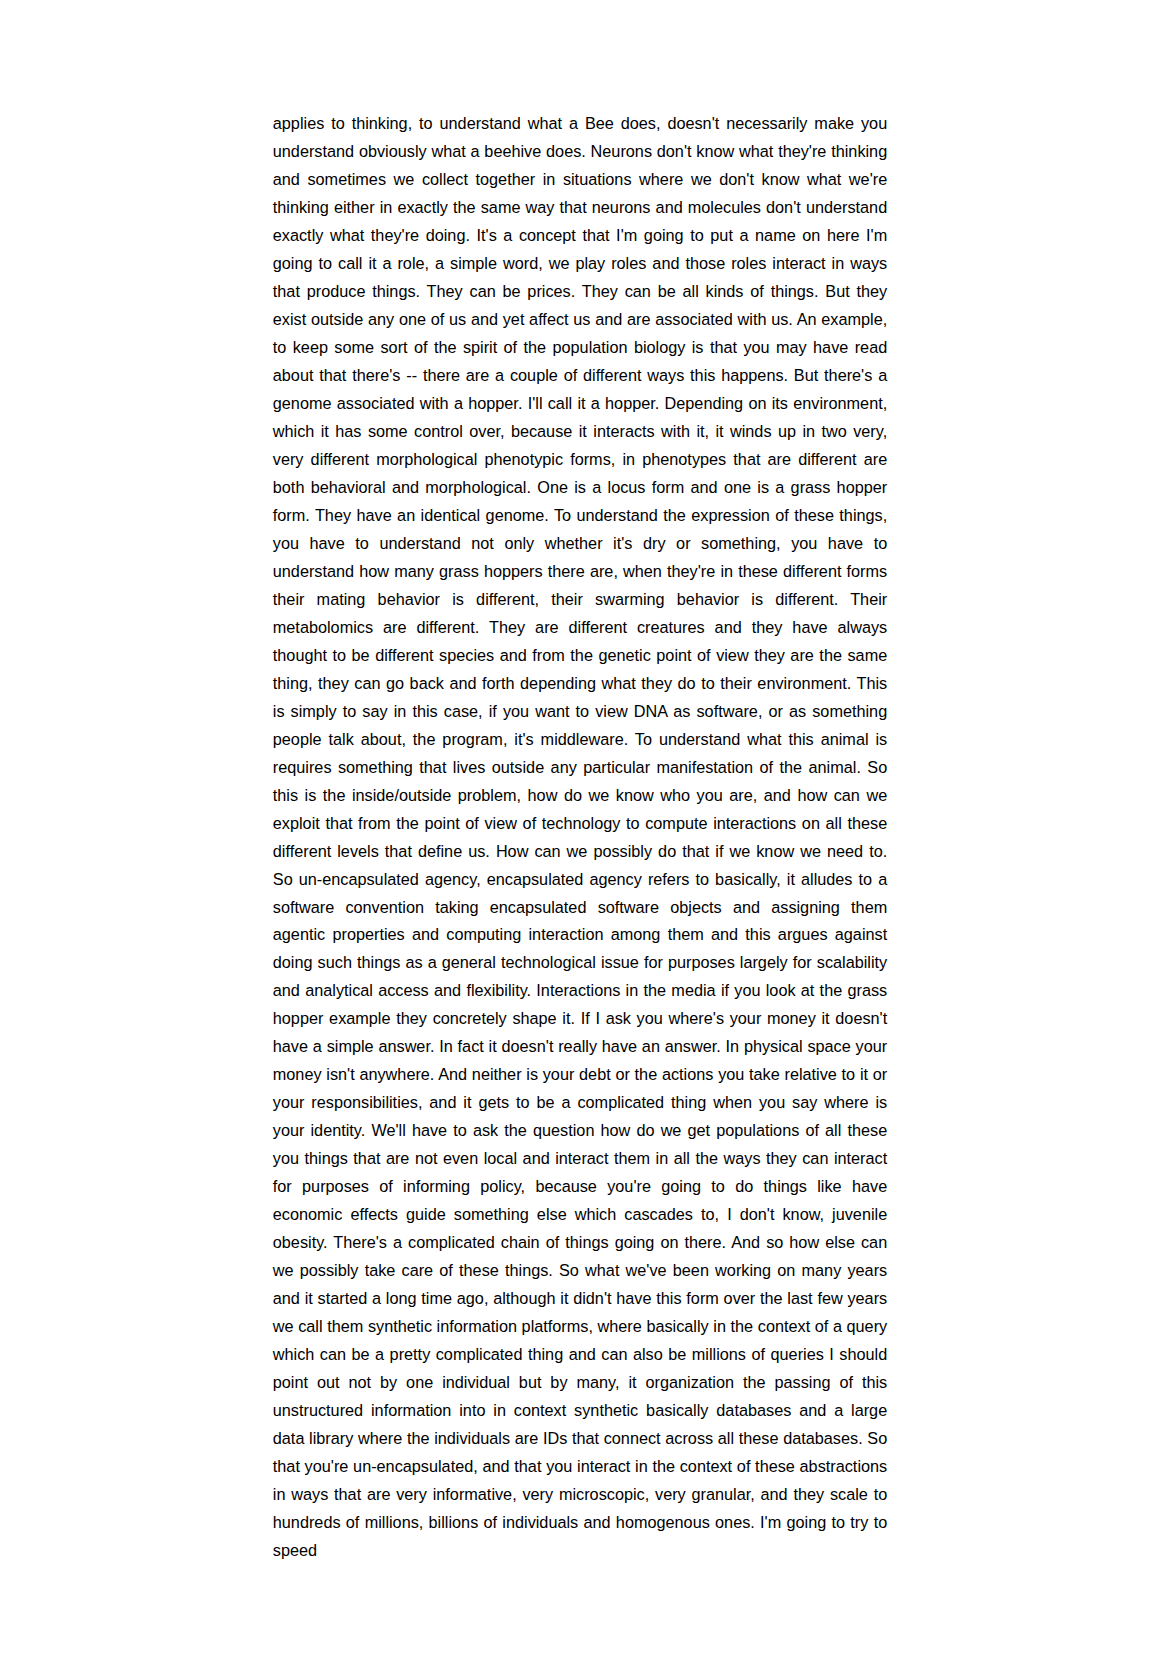applies to thinking, to understand what a Bee does, doesn't necessarily make you understand obviously what a beehive does. Neurons don't know what they're thinking and sometimes we collect together in situations where we don't know what we're thinking either in exactly the same way that neurons and molecules don't understand exactly what they're doing. It's a concept that I'm going to put a name on here I'm going to call it a role, a simple word, we play roles and those roles interact in ways that produce things. They can be prices. They can be all kinds of things. But they exist outside any one of us and yet affect us and are associated with us. An example, to keep some sort of the spirit of the population biology is that you may have read about that there's -- there are a couple of different ways this happens. But there's a genome associated with a hopper. I'll call it a hopper. Depending on its environment, which it has some control over, because it interacts with it, it winds up in two very, very different morphological phenotypic forms, in phenotypes that are different are both behavioral and morphological. One is a locus form and one is a grass hopper form. They have an identical genome. To understand the expression of these things, you have to understand not only whether it's dry or something, you have to understand how many grass hoppers there are, when they're in these different forms their mating behavior is different, their swarming behavior is different. Their metabolomics are different. They are different creatures and they have always thought to be different species and from the genetic point of view they are the same thing, they can go back and forth depending what they do to their environment. This is simply to say in this case, if you want to view DNA as software, or as something people talk about, the program, it's middleware. To understand what this animal is requires something that lives outside any particular manifestation of the animal. So this is the inside/outside problem, how do we know who you are, and how can we exploit that from the point of view of technology to compute interactions on all these different levels that define us. How can we possibly do that if we know we need to. So un-encapsulated agency, encapsulated agency refers to basically, it alludes to a software convention taking encapsulated software objects and assigning them agentic properties and computing interaction among them and this argues against doing such things as a general technological issue for purposes largely for scalability and analytical access and flexibility. Interactions in the media if you look at the grass hopper example they concretely shape it. If I ask you where's your money it doesn't have a simple answer. In fact it doesn't really have an answer. In physical space your money isn't anywhere. And neither is your debt or the actions you take relative to it or your responsibilities, and it gets to be a complicated thing when you say where is your identity. We'll have to ask the question how do we get populations of all these you things that are not even local and interact them in all the ways they can interact for purposes of informing policy, because you're going to do things like have economic effects guide something else which cascades to, I don't know, juvenile obesity. There's a complicated chain of things going on there. And so how else can we possibly take care of these things. So what we've been working on many years and it started a long time ago, although it didn't have this form over the last few years we call them synthetic information platforms, where basically in the context of a query which can be a pretty complicated thing and can also be millions of queries I should point out not by one individual but by many, it organization the passing of this unstructured information into in context synthetic basically databases and a large data library where the individuals are IDs that connect across all these databases. So that you're un-encapsulated, and that you interact in the context of these abstractions in ways that are very informative, very microscopic, very granular, and they scale to hundreds of millions, billions of individuals and homogenous ones. I'm going to try to speed